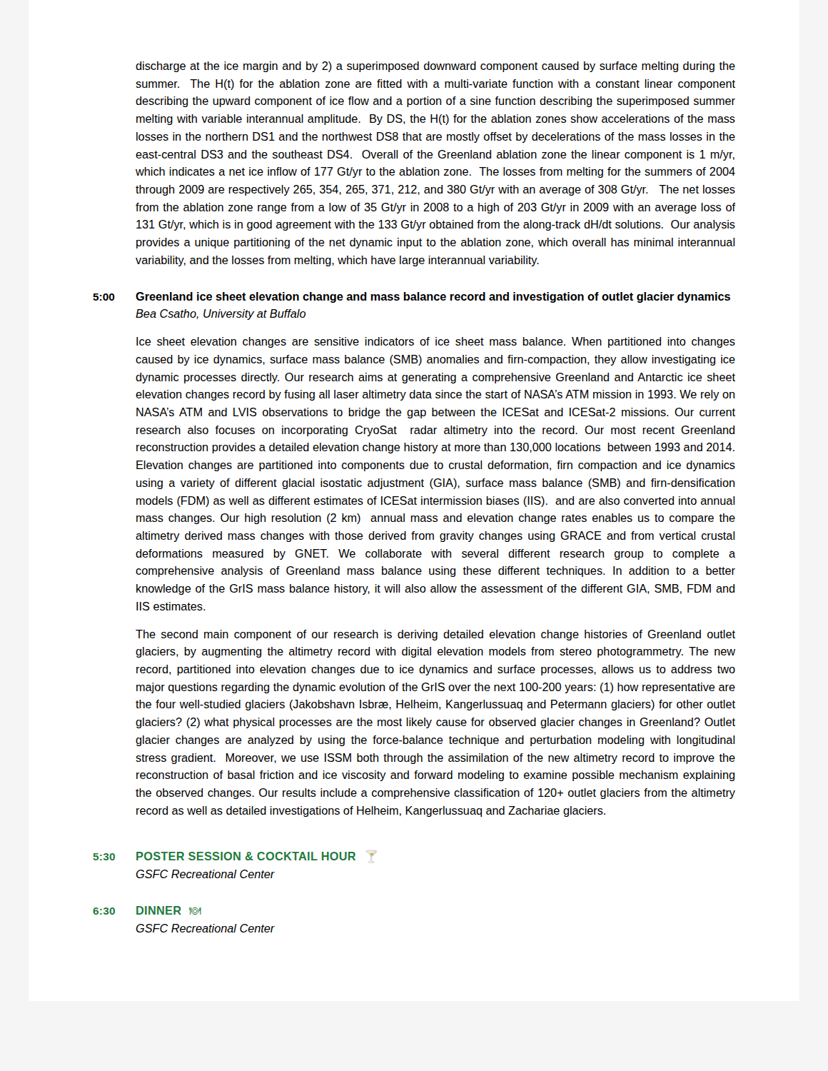discharge at the ice margin and by 2) a superimposed downward component caused by surface melting during the summer. The H(t) for the ablation zone are fitted with a multi-variate function with a constant linear component describing the upward component of ice flow and a portion of a sine function describing the superimposed summer melting with variable interannual amplitude. By DS, the H(t) for the ablation zones show accelerations of the mass losses in the northern DS1 and the northwest DS8 that are mostly offset by decelerations of the mass losses in the east-central DS3 and the southeast DS4. Overall of the Greenland ablation zone the linear component is 1 m/yr, which indicates a net ice inflow of 177 Gt/yr to the ablation zone. The losses from melting for the summers of 2004 through 2009 are respectively 265, 354, 265, 371, 212, and 380 Gt/yr with an average of 308 Gt/yr. The net losses from the ablation zone range from a low of 35 Gt/yr in 2008 to a high of 203 Gt/yr in 2009 with an average loss of 131 Gt/yr, which is in good agreement with the 133 Gt/yr obtained from the along-track dH/dt solutions. Our analysis provides a unique partitioning of the net dynamic input to the ablation zone, which overall has minimal interannual variability, and the losses from melting, which have large interannual variability.
5:00
Greenland ice sheet elevation change and mass balance record and investigation of outlet glacier dynamics
Bea Csatho, University at Buffalo
Ice sheet elevation changes are sensitive indicators of ice sheet mass balance. When partitioned into changes caused by ice dynamics, surface mass balance (SMB) anomalies and firn-compaction, they allow investigating ice dynamic processes directly. Our research aims at generating a comprehensive Greenland and Antarctic ice sheet elevation changes record by fusing all laser altimetry data since the start of NASA’s ATM mission in 1993. We rely on NASA’s ATM and LVIS observations to bridge the gap between the ICESat and ICESat-2 missions. Our current research also focuses on incorporating CryoSat radar altimetry into the record. Our most recent Greenland reconstruction provides a detailed elevation change history at more than 130,000 locations between 1993 and 2014. Elevation changes are partitioned into components due to crustal deformation, firn compaction and ice dynamics using a variety of different glacial isostatic adjustment (GIA), surface mass balance (SMB) and firn-densification models (FDM) as well as different estimates of ICESat intermission biases (IIS). and are also converted into annual mass changes. Our high resolution (2 km) annual mass and elevation change rates enables us to compare the altimetry derived mass changes with those derived from gravity changes using GRACE and from vertical crustal deformations measured by GNET. We collaborate with several different research group to complete a comprehensive analysis of Greenland mass balance using these different techniques. In addition to a better knowledge of the GrIS mass balance history, it will also allow the assessment of the different GIA, SMB, FDM and IIS estimates.
The second main component of our research is deriving detailed elevation change histories of Greenland outlet glaciers, by augmenting the altimetry record with digital elevation models from stereo photogrammetry. The new record, partitioned into elevation changes due to ice dynamics and surface processes, allows us to address two major questions regarding the dynamic evolution of the GrIS over the next 100-200 years: (1) how representative are the four well-studied glaciers (Jakobshavn Isbræ, Helheim, Kangerlussuaq and Petermann glaciers) for other outlet glaciers? (2) what physical processes are the most likely cause for observed glacier changes in Greenland? Outlet glacier changes are analyzed by using the force-balance technique and perturbation modeling with longitudinal stress gradient. Moreover, we use ISSM both through the assimilation of the new altimetry record to improve the reconstruction of basal friction and ice viscosity and forward modeling to examine possible mechanism explaining the observed changes. Our results include a comprehensive classification of 120+ outlet glaciers from the altimetry record as well as detailed investigations of Helheim, Kangerlussuaq and Zachariae glaciers.
5:30
Poster Session & Cocktail Hour 🍸
GSFC Recreational Center
6:30
Dinner 🍽
GSFC Recreational Center